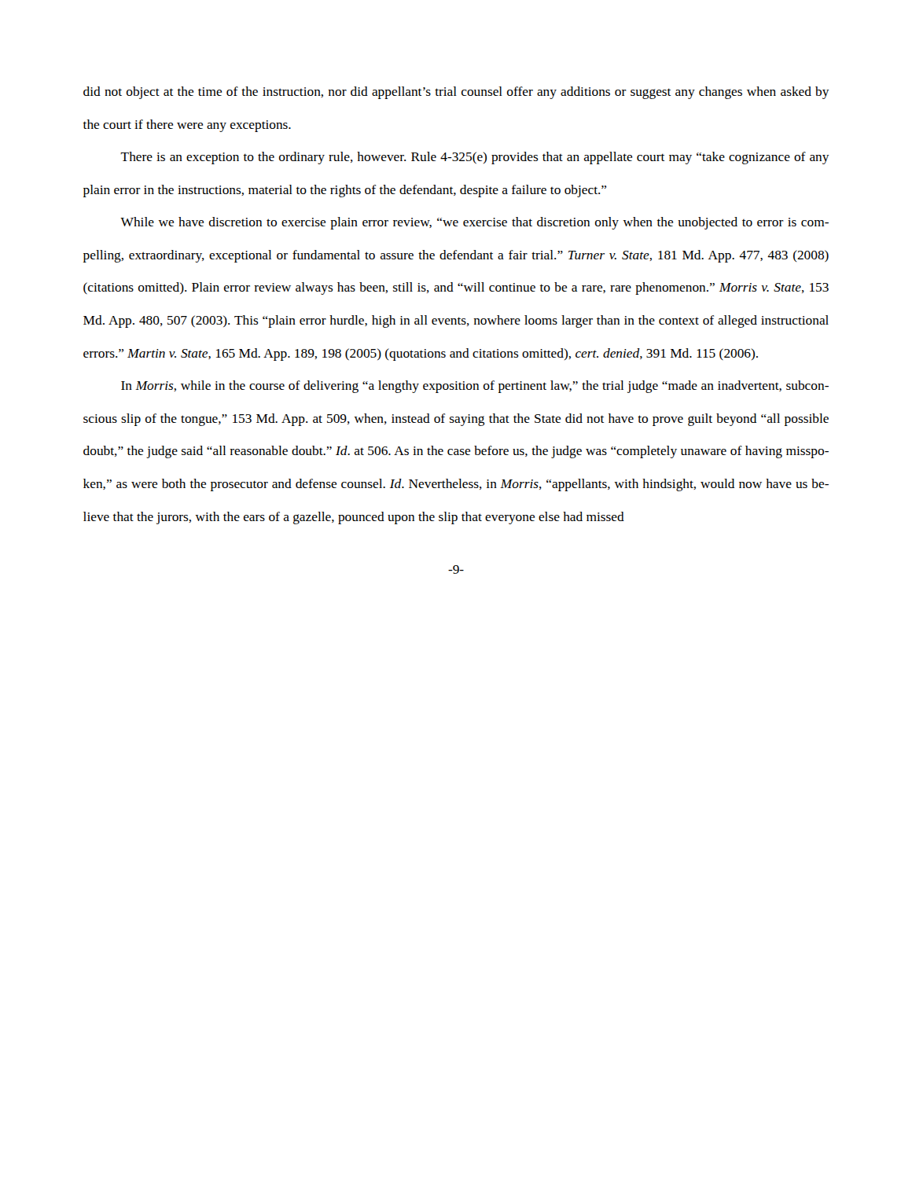did not object at the time of the instruction, nor did appellant’s trial counsel offer any additions or suggest any changes when asked by the court if there were any exceptions.
There is an exception to the ordinary rule, however. Rule 4-325(e) provides that an appellate court may “take cognizance of any plain error in the instructions, material to the rights of the defendant, despite a failure to object.”
While we have discretion to exercise plain error review, “we exercise that discretion only when the unobjected to error is compelling, extraordinary, exceptional or fundamental to assure the defendant a fair trial.” Turner v. State, 181 Md. App. 477, 483 (2008) (citations omitted). Plain error review always has been, still is, and “will continue to be a rare, rare phenomenon.” Morris v. State, 153 Md. App. 480, 507 (2003). This “plain error hurdle, high in all events, nowhere looms larger than in the context of alleged instructional errors.” Martin v. State, 165 Md. App. 189, 198 (2005) (quotations and citations omitted), cert. denied, 391 Md. 115 (2006).
In Morris, while in the course of delivering “a lengthy exposition of pertinent law,” the trial judge “made an inadvertent, subconscious slip of the tongue,” 153 Md. App. at 509, when, instead of saying that the State did not have to prove guilt beyond “all possible doubt,” the judge said “all reasonable doubt.” Id. at 506. As in the case before us, the judge was “completely unaware of having misspoken,” as were both the prosecutor and defense counsel. Id. Nevertheless, in Morris, “appellants, with hindsight, would now have us believe that the jurors, with the ears of a gazelle, pounced upon the slip that everyone else had missed
-9-